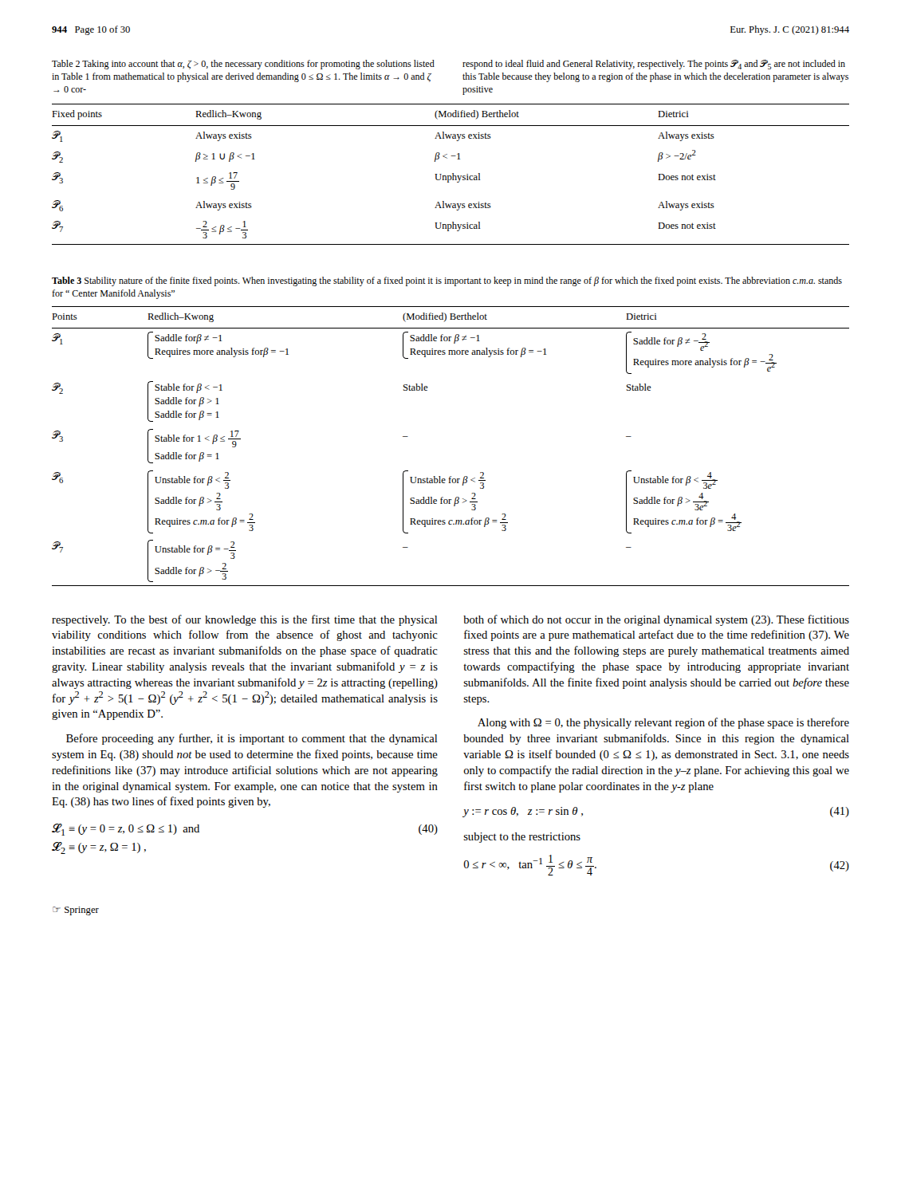944 Page 10 of 30
Eur. Phys. J. C (2021) 81:944
Table 2 Taking into account that α, ζ > 0, the necessary conditions for promoting the solutions listed in Table 1 from mathematical to physical are derived demanding 0 ≤ Ω ≤ 1. The limits α → 0 and ζ → 0 cor-
respond to ideal fluid and General Relativity, respectively. The points 𝒫4 and 𝒫5 are not included in this Table because they belong to a region of the phase in which the deceleration parameter is always positive
| Fixed points | Redlich–Kwong | (Modified) Berthelot | Dietrici |
| --- | --- | --- | --- |
| 𝒫 1 | Always exists | Always exists | Always exists |
| 𝒫 2 | β ≥ 1 ∪ β < −1 | β < −1 | β > −2/ e 2 |
| 𝒫 3 | 1 ≤ β ≤ 17 9 | Unphysical | Does not exist |
| 𝒫 6 | Always exists | Always exists | Always exists |
| 𝒫 7 | − 2 3 ≤ β ≤ − 1 3 | Unphysical | Does not exist |
Table 3 Stability nature of the finite fixed points. When investigating the stability of a fixed point it is important to keep in mind the range of β for which the fixed point exists. The abbreviation c.m.a. stands for “ Center Manifold Analysis”
| Points | Redlich–Kwong | (Modified) Berthelot | Dietrici |
| --- | --- | --- | --- |
| 𝒫 1 | Saddle for β ≠ −1 Requires more analysis for β = −1 | Saddle for β ≠ −1 Requires more analysis for β = −1 | Saddle for β ≠ − 2 e 2 Requires more analysis for β = − 2 e 2 |
| 𝒫 2 | Stable for β < −1 Saddle for β > 1 Saddle for β = 1 | Stable | Stable |
| 𝒫 3 | Stable for 1 < β ≤ 17 9 Saddle for β = 1 | – | – |
| 𝒫 6 | Unstable for β < 2 3 Saddle for β > 2 3 Requires c.m.a for β = 2 3 | Unstable for β < 2 3 Saddle for β > 2 3 Requires c.m.a for β = 2 3 | Unstable for β < 4 3 e 2 Saddle for β > 4 3 e 2 Requires c.m.a for β = 4 3 e 2 |
| 𝒫 7 | Unstable for β = − 2 3 Saddle for β > − 2 3 | – | – |
respectively. To the best of our knowledge this is the first time that the physical viability conditions which follow from the absence of ghost and tachyonic instabilities are recast as invariant submanifolds on the phase space of quadratic gravity. Linear stability analysis reveals that the invariant submanifold y = z is always attracting whereas the invariant submanifold y = 2z is attracting (repelling) for y2 + z2 > 5(1 − Ω)2 (y2 + z2 < 5(1 − Ω)2); detailed mathematical analysis is given in “Appendix D”.
Before proceeding any further, it is important to comment that the dynamical system in Eq. (38) should not be used to determine the fixed points, because time redefinitions like (37) may introduce artificial solutions which are not appearing in the original dynamical system. For example, one can notice that the system in Eq. (38) has two lines of fixed points given by,
𝓛1 ≡ (y = 0 = z, 0 ≤ Ω ≤ 1) and
𝓛2 ≡ (y = z, Ω = 1) ,
(40)
both of which do not occur in the original dynamical system (23). These fictitious fixed points are a pure mathematical artefact due to the time redefinition (37). We stress that this and the following steps are purely mathematical treatments aimed towards compactifying the phase space by introducing appropriate invariant submanifolds. All the finite fixed point analysis should be carried out before these steps.
Along with Ω = 0, the physically relevant region of the phase space is therefore bounded by three invariant submanifolds. Since in this region the dynamical variable Ω is itself bounded (0 ≤ Ω ≤ 1), as demonstrated in Sect. 3.1, one needs only to compactify the radial direction in the y–z plane. For achieving this goal we first switch to plane polar coordinates in the y-z plane
y := r cos θ, z := r sin θ ,
(41)
subject to the restrictions
0 ≤ r < ∞, tan−1 12 ≤ θ ≤ π 4.
(42)
☞ Springer